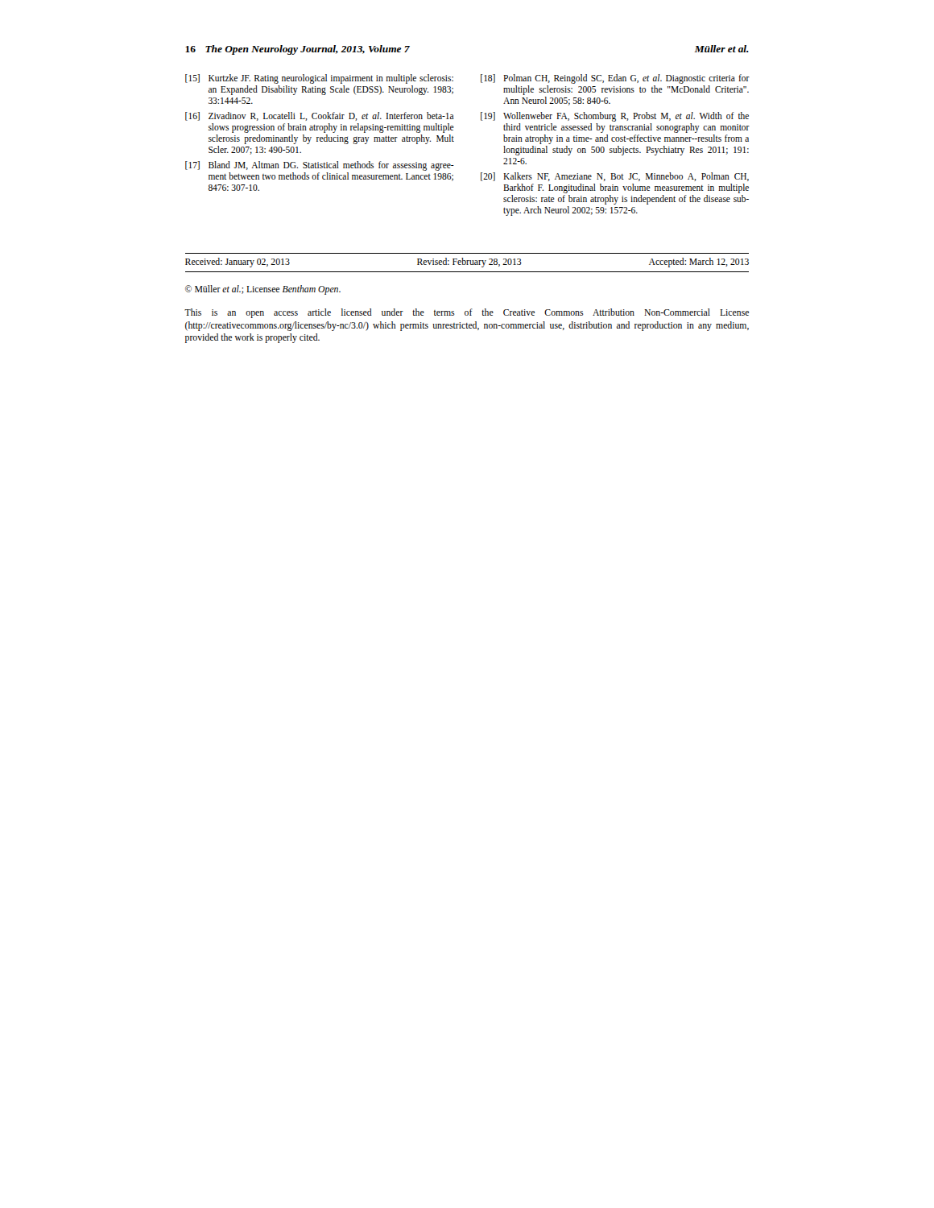16 The Open Neurology Journal, 2013, Volume 7
Müller et al.
[15] Kurtzke JF. Rating neurological impairment in multiple sclerosis: an Expanded Disability Rating Scale (EDSS). Neurology. 1983; 33:1444-52.
[16] Zivadinov R, Locatelli L, Cookfair D, et al. Interferon beta-1a slows progression of brain atrophy in relapsing-remitting multiple sclerosis predominantly by reducing gray matter atrophy. Mult Scler. 2007; 13: 490-501.
[17] Bland JM, Altman DG. Statistical methods for assessing agreement between two methods of clinical measurement. Lancet 1986; 8476: 307-10.
[18] Polman CH, Reingold SC, Edan G, et al. Diagnostic criteria for multiple sclerosis: 2005 revisions to the "McDonald Criteria". Ann Neurol 2005; 58: 840-6.
[19] Wollenweber FA, Schomburg R, Probst M, et al. Width of the third ventricle assessed by transcranial sonography can monitor brain atrophy in a time- and cost-effective manner--results from a longitudinal study on 500 subjects. Psychiatry Res 2011; 191: 212-6.
[20] Kalkers NF, Ameziane N, Bot JC, Minneboo A, Polman CH, Barkhof F. Longitudinal brain volume measurement in multiple sclerosis: rate of brain atrophy is independent of the disease subtype. Arch Neurol 2002; 59: 1572-6.
Received: January 02, 2013
Revised: February 28, 2013
Accepted: March 12, 2013
© Müller et al.; Licensee Bentham Open.
This is an open access article licensed under the terms of the Creative Commons Attribution Non-Commercial License (http://creativecommons.org/licenses/by-nc/3.0/) which permits unrestricted, non-commercial use, distribution and reproduction in any medium, provided the work is properly cited.